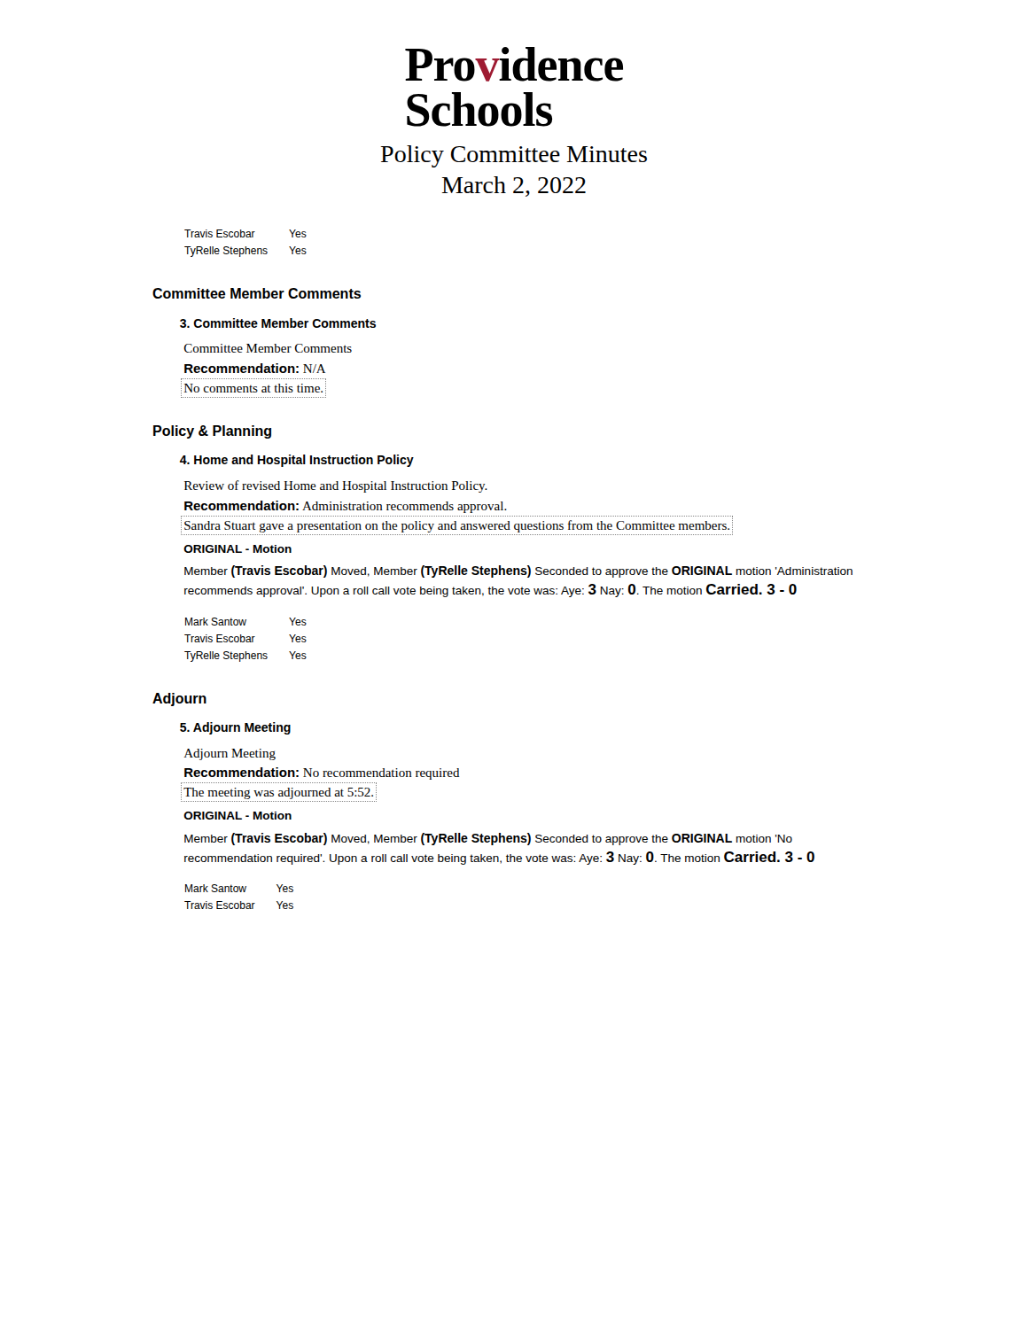Providence
Schools
Policy Committee MinutesMarch 2, 2022
| Travis Escobar | Yes |
| TyRelle Stephens | Yes |
Committee Member Comments
3. Committee Member Comments
Committee Member Comments
Recommendation: N/A
No comments at this time.
Policy & Planning
4. Home and Hospital Instruction Policy
Review of revised Home and Hospital Instruction Policy.
Recommendation: Administration recommends approval.
Sandra Stuart gave a presentation on the policy and answered questions from the Committee members.
ORIGINAL - Motion
Member (Travis Escobar) Moved, Member (TyRelle Stephens) Seconded to approve the ORIGINAL motion 'Administration recommends approval'. Upon a roll call vote being taken, the vote was: Aye: 3 Nay: 0. The motion Carried. 3 - 0
| Mark Santow | Yes |
| Travis Escobar | Yes |
| TyRelle Stephens | Yes |
Adjourn
5. Adjourn Meeting
Adjourn Meeting
Recommendation: No recommendation required
The meeting was adjourned at 5:52.
ORIGINAL - Motion
Member (Travis Escobar) Moved, Member (TyRelle Stephens) Seconded to approve the ORIGINAL motion 'No recommendation required'. Upon a roll call vote being taken, the vote was: Aye: 3 Nay: 0. The motion Carried. 3 - 0
| Mark Santow | Yes |
| Travis Escobar | Yes |